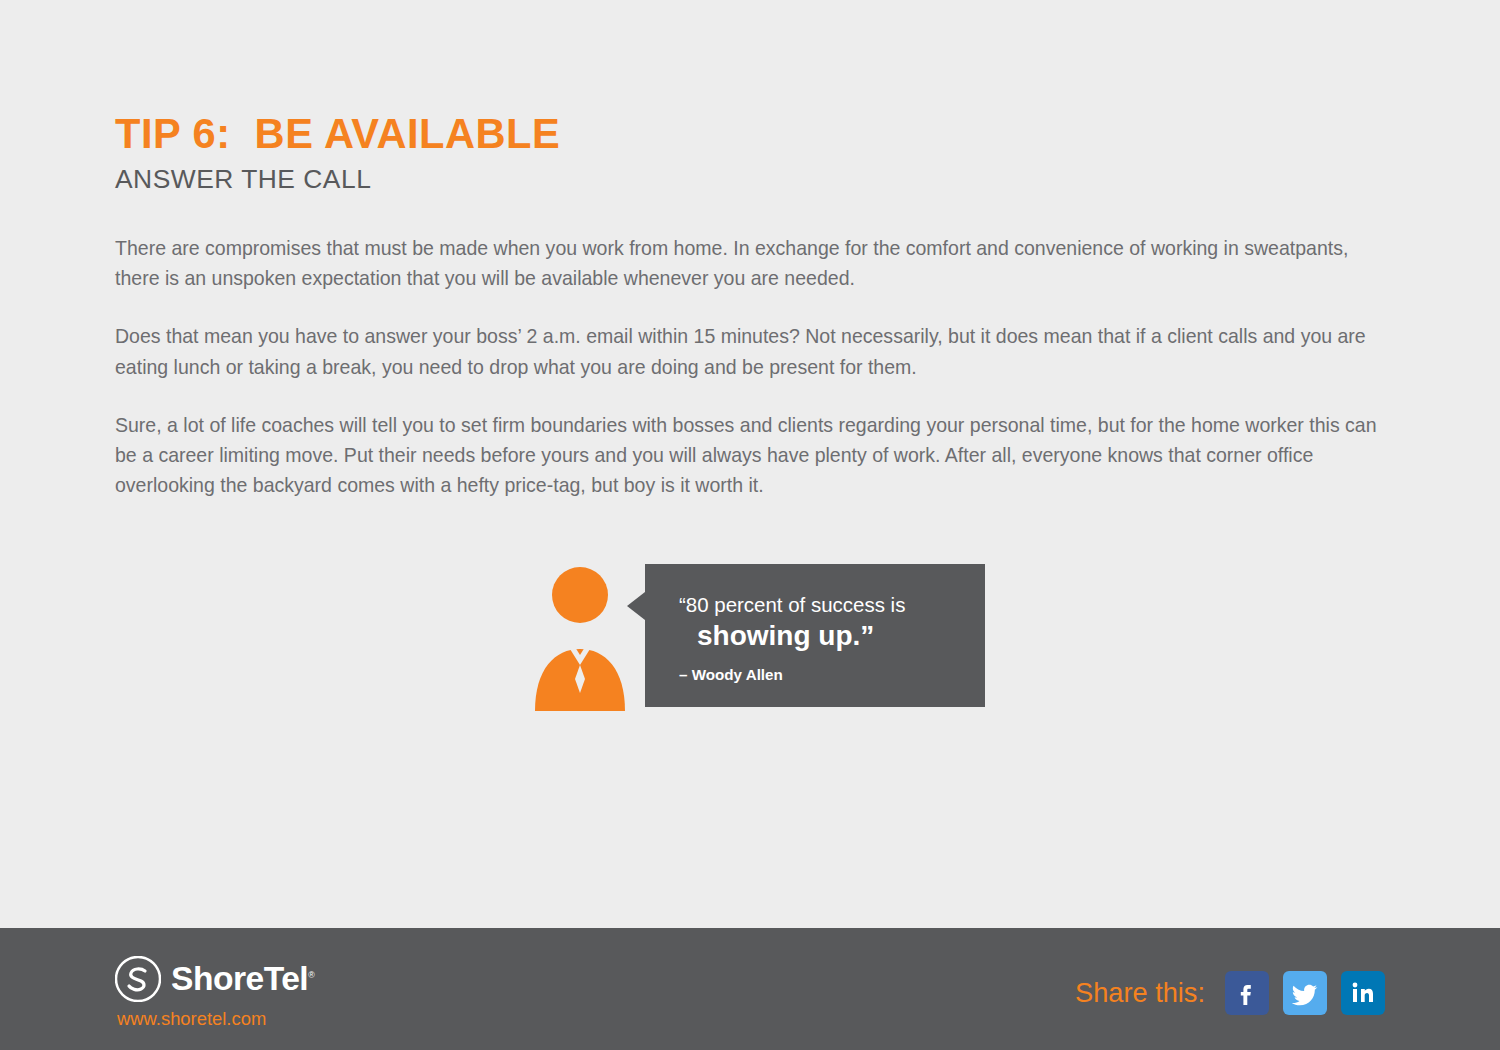TIP 6: BE AVAILABLE
ANSWER THE CALL
There are compromises that must be made when you work from home. In exchange for the comfort and convenience of working in sweatpants, there is an unspoken expectation that you will be available whenever you are needed.
Does that mean you have to answer your boss’ 2 a.m. email within 15 minutes? Not necessarily, but it does mean that if a client calls and you are eating lunch or taking a break, you need to drop what you are doing and be present for them.
Sure, a lot of life coaches will tell you to set firm boundaries with bosses and clients regarding your personal time, but for the home worker this can be a career limiting move. Put their needs before yours and you will always have plenty of work. After all, everyone knows that corner office overlooking the backyard comes with a hefty price-tag, but boy is it worth it.
“80 percent of success is
showing up.”
– Woody Allen
ShoreTel®
www.shoretel.com
Share this: